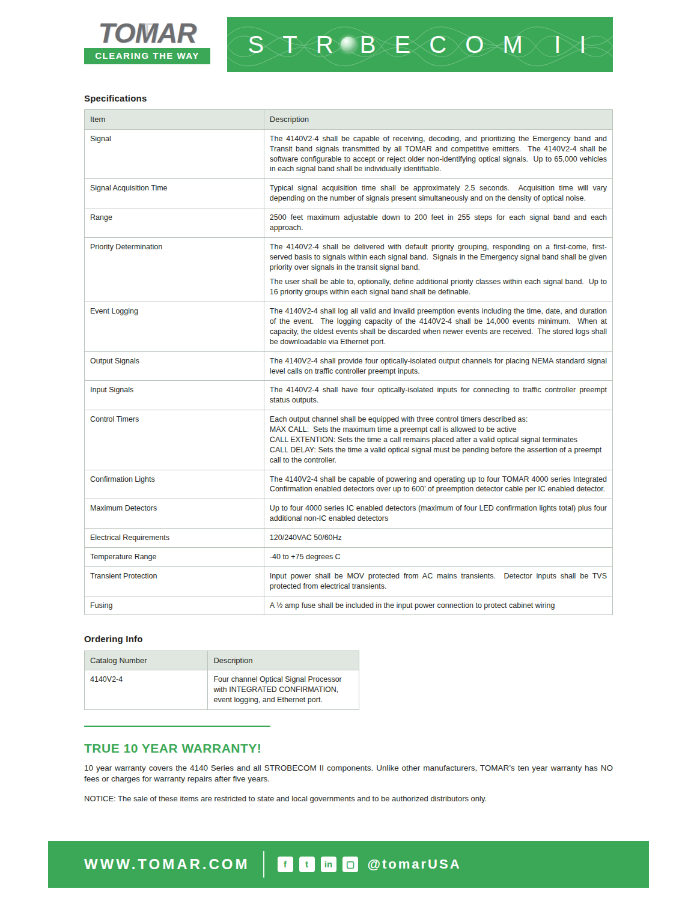T
TOMAR
CLEARING THE WAY
S T R B E C O M I I
Specifications
| Item | Description |
| --- | --- |
| Signal | The 4140V2-4 shall be capable of receiving, decoding, and prioritizing the Emergency band and Transit band signals transmitted by all TOMAR and competitive emitters. The 4140V2-4 shall be software configurable to accept or reject older non-identifying optical signals. Up to 65,000 vehicles in each signal band shall be individually identifiable. |
| Signal Acquisition Time | Typical signal acquisition time shall be approximately 2.5 seconds. Acquisition time will vary depending on the number of signals present simultaneously and on the density of optical noise. |
| Range | 2500 feet maximum adjustable down to 200 feet in 255 steps for each signal band and each approach. |
| Priority Determination | The 4140V2-4 shall be delivered with default priority grouping, responding on a first-come, first-served basis to signals within each signal band. Signals in the Emergency signal band shall be given priority over signals in the transit signal band. The user shall be able to, optionally, define additional priority classes within each signal band. Up to 16 priority groups within each signal band shall be definable. |
| Event Logging | The 4140V2-4 shall log all valid and invalid preemption events including the time, date, and duration of the event. The logging capacity of the 4140V2-4 shall be 14,000 events minimum. When at capacity, the oldest events shall be discarded when newer events are received. The stored logs shall be downloadable via Ethernet port. |
| Output Signals | The 4140V2-4 shall provide four optically-isolated output channels for placing NEMA standard signal level calls on traffic controller preempt inputs. |
| Input Signals | The 4140V2-4 shall have four optically-isolated inputs for connecting to traffic controller preempt status outputs. |
| Control Timers | Each output channel shall be equipped with three control timers described as: MAX CALL: Sets the maximum time a preempt call is allowed to be active CALL EXTENTION: Sets the time a call remains placed after a valid optical signal terminates CALL DELAY: Sets the time a valid optical signal must be pending before the assertion of a preempt call to the controller. |
| Confirmation Lights | The 4140V2-4 shall be capable of powering and operating up to four TOMAR 4000 series Integrated Confirmation enabled detectors over up to 600’ of preemption detector cable per IC enabled detector. |
| Maximum Detectors | Up to four 4000 series IC enabled detectors (maximum of four LED confirmation lights total) plus four additional non-IC enabled detectors |
| Electrical Requirements | 120/240VAC 50/60Hz |
| Temperature Range | -40 to +75 degrees C |
| Transient Protection | Input power shall be MOV protected from AC mains transients. Detector inputs shall be TVS protected from electrical transients. |
| Fusing | A ½ amp fuse shall be included in the input power connection to protect cabinet wiring |
Ordering Info
| Catalog Number | Description |
| --- | --- |
| 4140V2-4 | Four channel Optical Signal Processor with INTEGRATED CONFIRMATION, event logging, and Ethernet port. |
TRUE 10 YEAR WARRANTY!
10 year warranty covers the 4140 Series and all STROBECOM II components. Unlike other manufacturers, TOMAR’s ten year warranty has NO fees or charges for warranty repairs after five years.
NOTICE: The sale of these items are restricted to state and local governments and to be authorized distributors only.
WWW.TOMAR.COM f t in ▢ @tomarUSA